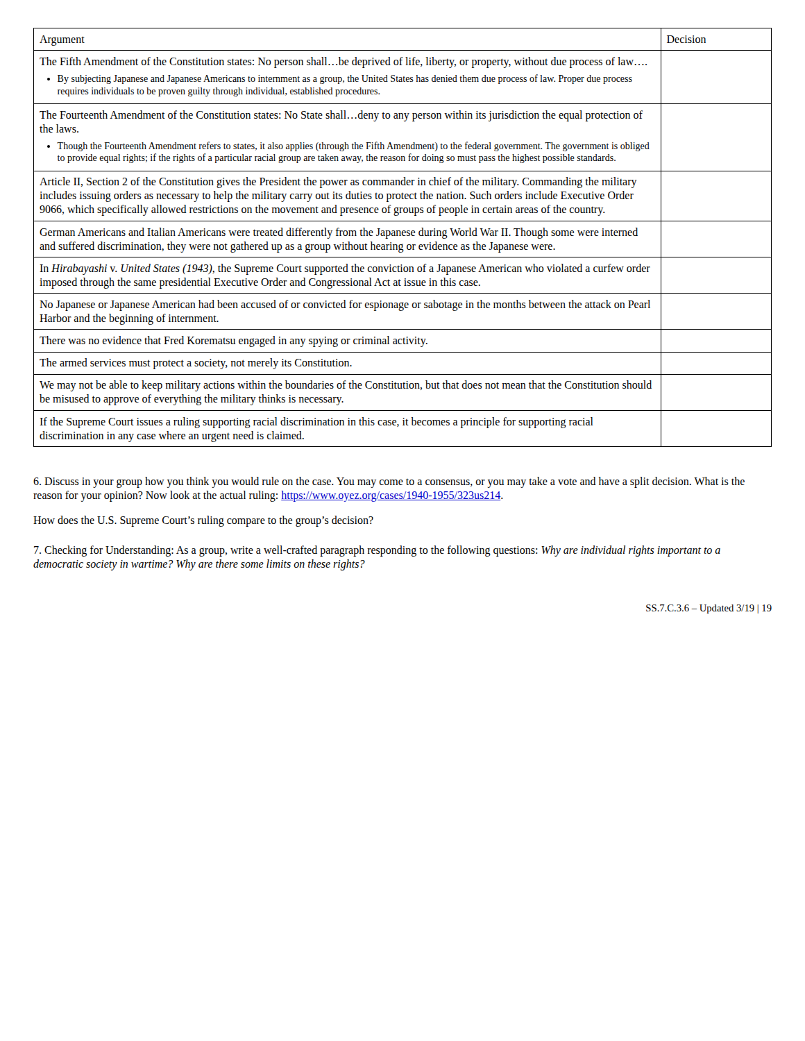| Argument | Decision |
| --- | --- |
| The Fifth Amendment of the Constitution states: No person shall…be deprived of life, liberty, or property, without due process of law…. By subjecting Japanese and Japanese Americans to internment as a group, the United States has denied them due process of law. Proper due process requires individuals to be proven guilty through individual, established procedures. | |
| The Fourteenth Amendment of the Constitution states: No State shall…deny to any person within its jurisdiction the equal protection of the laws. Though the Fourteenth Amendment refers to states, it also applies (through the Fifth Amendment) to the federal government. The government is obliged to provide equal rights; if the rights of a particular racial group are taken away, the reason for doing so must pass the highest possible standards. | |
| Article II, Section 2 of the Constitution gives the President the power as commander in chief of the military. Commanding the military includes issuing orders as necessary to help the military carry out its duties to protect the nation. Such orders include Executive Order 9066, which specifically allowed restrictions on the movement and presence of groups of people in certain areas of the country. | |
| German Americans and Italian Americans were treated differently from the Japanese during World War II. Though some were interned and suffered discrimination, they were not gathered up as a group without hearing or evidence as the Japanese were. | |
| In Hirabayashi v. United States (1943) , the Supreme Court supported the conviction of a Japanese American who violated a curfew order imposed through the same presidential Executive Order and Congressional Act at issue in this case. | |
| No Japanese or Japanese American had been accused of or convicted for espionage or sabotage in the months between the attack on Pearl Harbor and the beginning of internment. | |
| There was no evidence that Fred Korematsu engaged in any spying or criminal activity. | |
| The armed services must protect a society, not merely its Constitution. | |
| We may not be able to keep military actions within the boundaries of the Constitution, but that does not mean that the Constitution should be misused to approve of everything the military thinks is necessary. | |
| If the Supreme Court issues a ruling supporting racial discrimination in this case, it becomes a principle for supporting racial discrimination in any case where an urgent need is claimed. | |
6. Discuss in your group how you think you would rule on the case. You may come to a consensus, or you may take a vote and have a split decision. What is the reason for your opinion? Now look at the actual ruling: https://www.oyez.org/cases/1940-1955/323us214.
How does the U.S. Supreme Court’s ruling compare to the group’s decision?
7. Checking for Understanding: As a group, write a well-crafted paragraph responding to the following questions: Why are individual rights important to a democratic society in wartime? Why are there some limits on these rights?
SS.7.C.3.6 – Updated 3/19 | 19